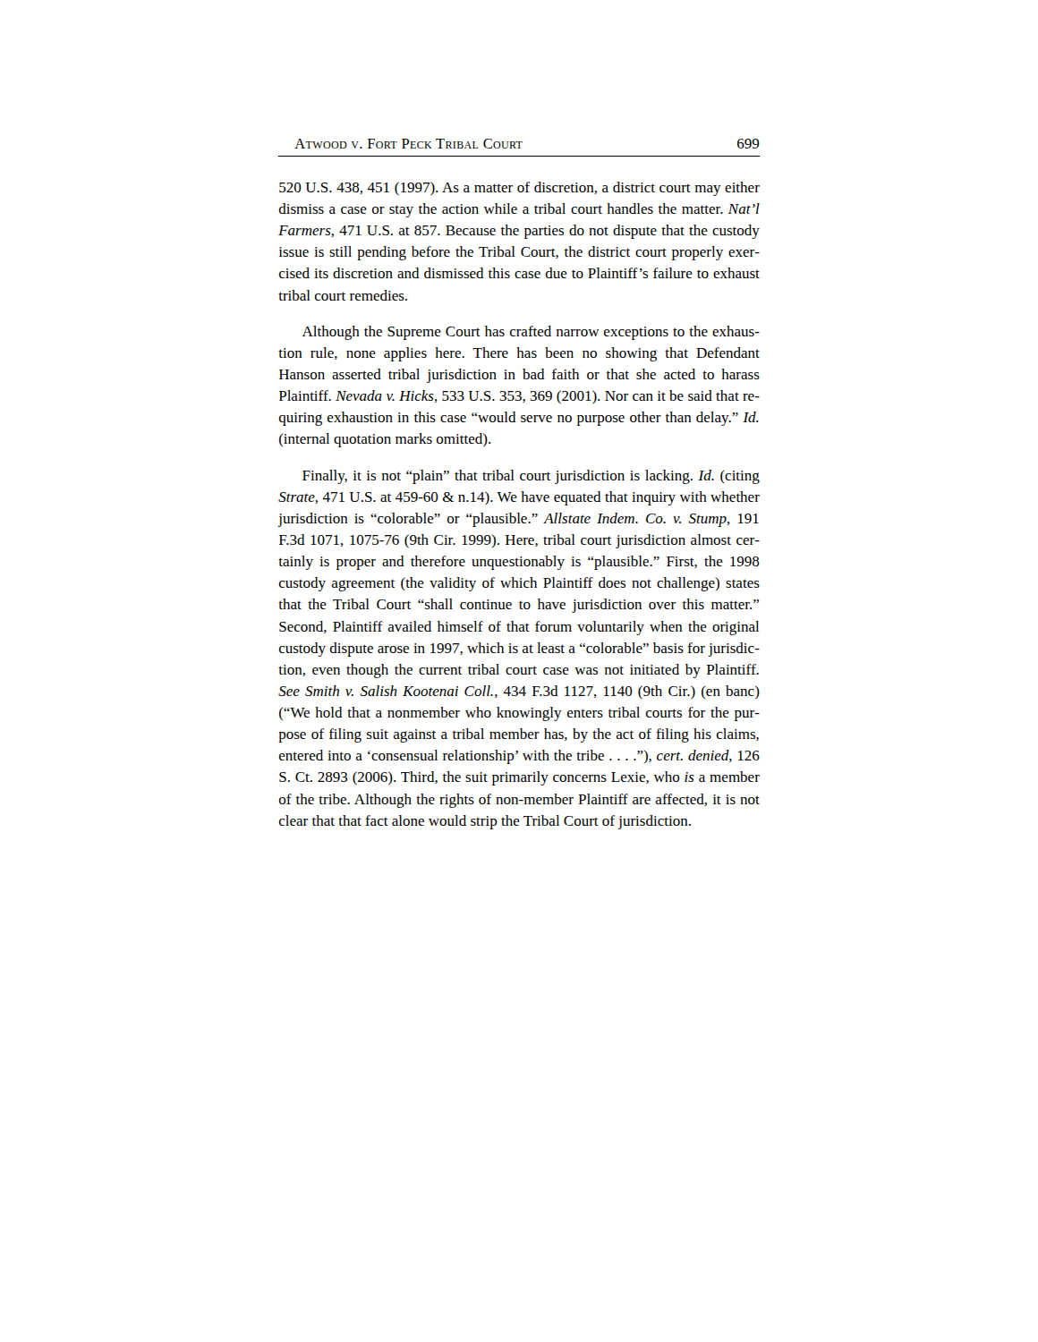Atwood v. Fort Peck Tribal Court 699
520 U.S. 438, 451 (1997). As a matter of discretion, a district court may either dismiss a case or stay the action while a tribal court handles the matter. Nat’l Farmers, 471 U.S. at 857. Because the parties do not dispute that the custody issue is still pending before the Tribal Court, the district court properly exercised its discretion and dismissed this case due to Plaintiff’s failure to exhaust tribal court remedies.
Although the Supreme Court has crafted narrow exceptions to the exhaustion rule, none applies here. There has been no showing that Defendant Hanson asserted tribal jurisdiction in bad faith or that she acted to harass Plaintiff. Nevada v. Hicks, 533 U.S. 353, 369 (2001). Nor can it be said that requiring exhaustion in this case “would serve no purpose other than delay.” Id. (internal quotation marks omitted).
Finally, it is not “plain” that tribal court jurisdiction is lacking. Id. (citing Strate, 471 U.S. at 459-60 & n.14). We have equated that inquiry with whether jurisdiction is “colorable” or “plausible.” Allstate Indem. Co. v. Stump, 191 F.3d 1071, 1075-76 (9th Cir. 1999). Here, tribal court jurisdiction almost certainly is proper and therefore unquestionably is “plausible.” First, the 1998 custody agreement (the validity of which Plaintiff does not challenge) states that the Tribal Court “shall continue to have jurisdiction over this matter.” Second, Plaintiff availed himself of that forum voluntarily when the original custody dispute arose in 1997, which is at least a “colorable” basis for jurisdiction, even though the current tribal court case was not initiated by Plaintiff. See Smith v. Salish Kootenai Coll., 434 F.3d 1127, 1140 (9th Cir.) (en banc) (“We hold that a nonmember who knowingly enters tribal courts for the purpose of filing suit against a tribal member has, by the act of filing his claims, entered into a ‘consensual relationship’ with the tribe . . . .”), cert. denied, 126 S. Ct. 2893 (2006). Third, the suit primarily concerns Lexie, who is a member of the tribe. Although the rights of non-member Plaintiff are affected, it is not clear that that fact alone would strip the Tribal Court of jurisdiction.